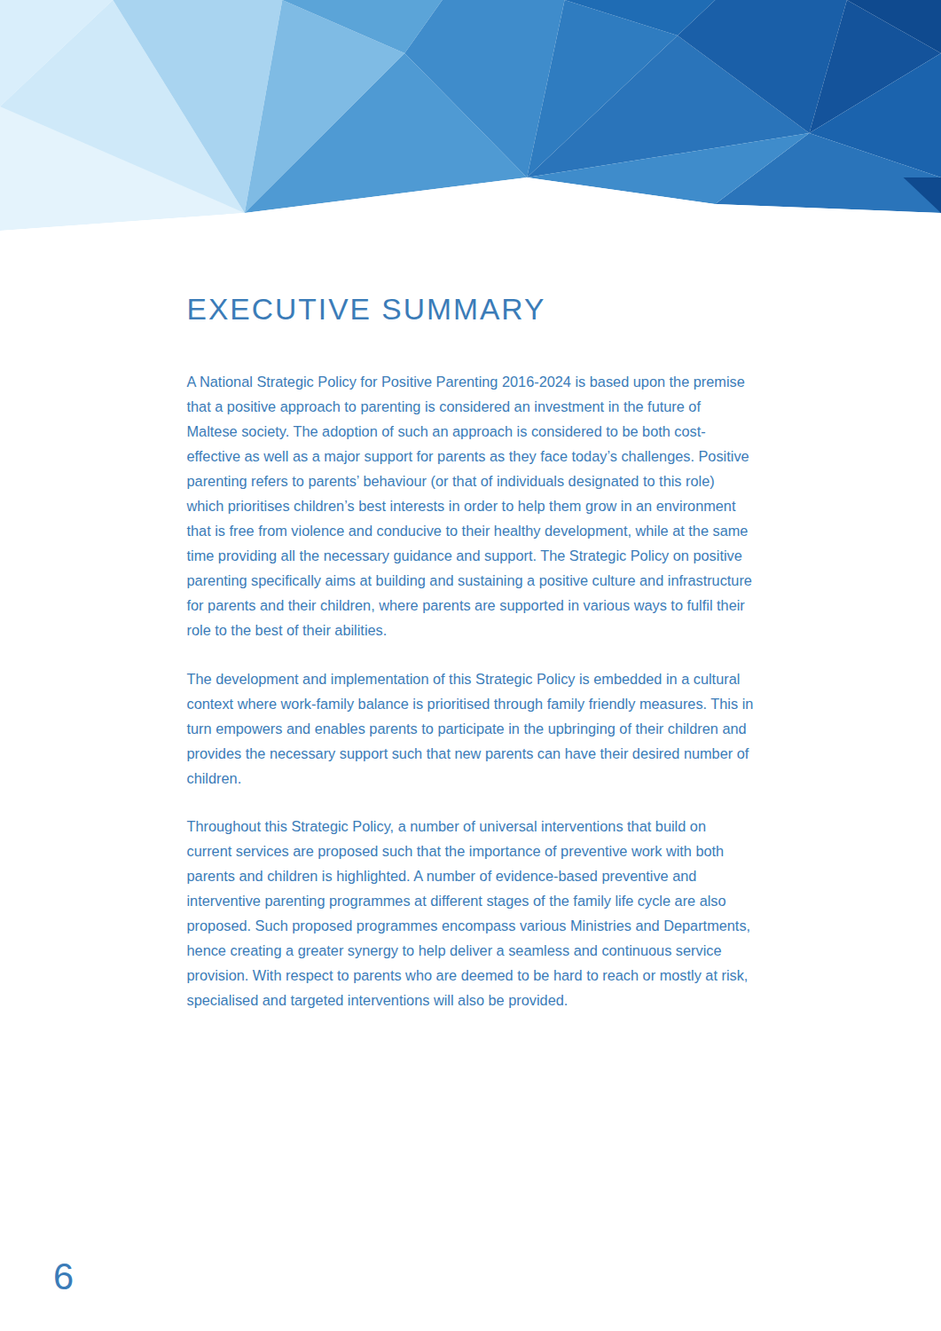Executive Summary
A National Strategic Policy for Positive Parenting 2016-2024 is based upon the premise that a positive approach to parenting is considered an investment in the future of Maltese society. The adoption of such an approach is considered to be both cost-effective as well as a major support for parents as they face today’s challenges. Positive parenting refers to parents’ behaviour (or that of individuals designated to this role) which prioritises children’s best interests in order to help them grow in an environment that is free from violence and conducive to their healthy development, while at the same time providing all the necessary guidance and support. The Strategic Policy on positive parenting specifically aims at building and sustaining a positive culture and infrastructure for parents and their children, where parents are supported in various ways to fulfil their role to the best of their abilities.
The development and implementation of this Strategic Policy is embedded in a cultural context where work-family balance is prioritised through family friendly measures. This in turn empowers and enables parents to participate in the upbringing of their children and provides the necessary support such that new parents can have their desired number of children.
Throughout this Strategic Policy, a number of universal interventions that build on current services are proposed such that the importance of preventive work with both parents and children is highlighted. A number of evidence-based preventive and interventive parenting programmes at different stages of the family life cycle are also proposed. Such proposed programmes encompass various Ministries and Departments, hence creating a greater synergy to help deliver a seamless and continuous service provision. With respect to parents who are deemed to be hard to reach or mostly at risk, specialised and targeted interventions will also be provided.
6